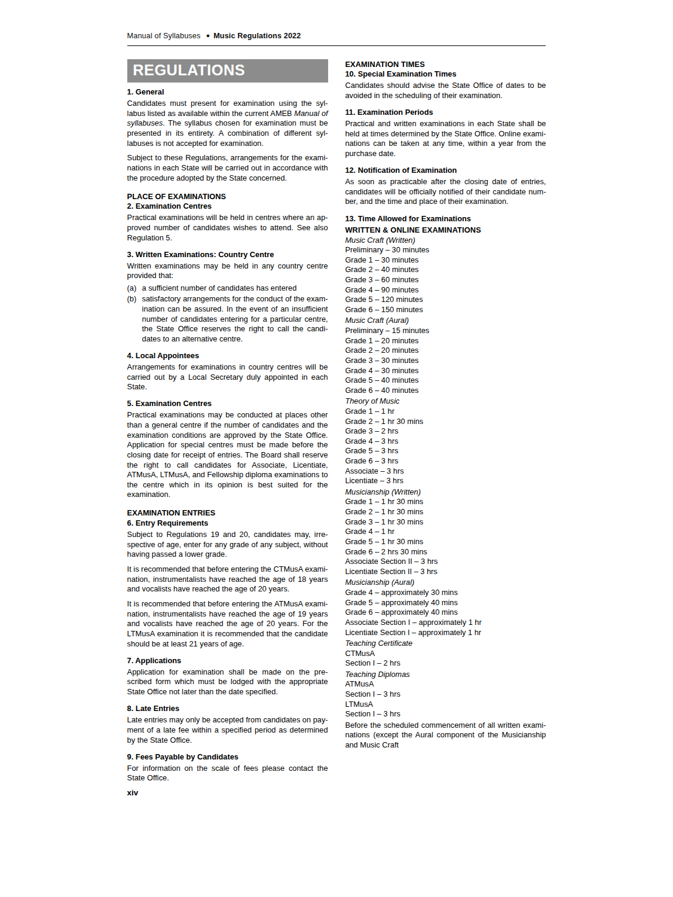Manual of Syllabuses ●Music Regulations 2022
REGULATIONS
1. General
Candidates must present for examination using the syllabus listed as available within the current AMEB Manual of syllabuses. The syllabus chosen for examination must be presented in its entirety. A combination of different syllabuses is not accepted for examination.
Subject to these Regulations, arrangements for the examinations in each State will be carried out in accordance with the procedure adopted by the State concerned.
PLACE OF EXAMINATIONS
2. Examination Centres
Practical examinations will be held in centres where an approved number of candidates wishes to attend. See also Regulation 5.
3. Written Examinations: Country Centre
Written examinations may be held in any country centre provided that:
(a) a sufficient number of candidates has entered
(b) satisfactory arrangements for the conduct of the examination can be assured. In the event of an insufficient number of candidates entering for a particular centre, the State Office reserves the right to call the candidates to an alternative centre.
4. Local Appointees
Arrangements for examinations in country centres will be carried out by a Local Secretary duly appointed in each State.
5. Examination Centres
Practical examinations may be conducted at places other than a general centre if the number of candidates and the examination conditions are approved by the State Office. Application for special centres must be made before the closing date for receipt of entries. The Board shall reserve the right to call candidates for Associate, Licentiate, ATMusA, LTMusA, and Fellowship diploma examinations to the centre which in its opinion is best suited for the examination.
EXAMINATION ENTRIES
6. Entry Requirements
Subject to Regulations 19 and 20, candidates may, irrespective of age, enter for any grade of any subject, without having passed a lower grade.
It is recommended that before entering the CTMusA examination, instrumentalists have reached the age of 18 years and vocalists have reached the age of 20 years.
It is recommended that before entering the ATMusA examination, instrumentalists have reached the age of 19 years and vocalists have reached the age of 20 years. For the LTMusA examination it is recommended that the candidate should be at least 21 years of age.
7. Applications
Application for examination shall be made on the prescribed form which must be lodged with the appropriate State Office not later than the date specified.
8. Late Entries
Late entries may only be accepted from candidates on payment of a late fee within a specified period as determined by the State Office.
9. Fees Payable by Candidates
For information on the scale of fees please contact the State Office.
EXAMINATION TIMES
10. Special Examination Times
Candidates should advise the State Office of dates to be avoided in the scheduling of their examination.
11. Examination Periods
Practical and written examinations in each State shall be held at times determined by the State Office. Online examinations can be taken at any time, within a year from the purchase date.
12. Notification of Examination
As soon as practicable after the closing date of entries, candidates will be officially notified of their candidate number, and the time and place of their examination.
13. Time Allowed for Examinations
WRITTEN & ONLINE EXAMINATIONS
Music Craft (Written)
Preliminary – 30 minutes
Grade 1 – 30 minutes
Grade 2 – 40 minutes
Grade 3 – 60 minutes
Grade 4 – 90 minutes
Grade 5 – 120 minutes
Grade 6 – 150 minutes
Music Craft (Aural)
Preliminary – 15 minutes
Grade 1 – 20 minutes
Grade 2 – 20 minutes
Grade 3 – 30 minutes
Grade 4 – 30 minutes
Grade 5 – 40 minutes
Grade 6 – 40 minutes
Theory of Music
Grade 1 – 1 hr
Grade 2 – 1 hr 30 mins
Grade 3 – 2 hrs
Grade 4 – 3 hrs
Grade 5 – 3 hrs
Grade 6 – 3 hrs
Associate – 3 hrs
Licentiate – 3 hrs
Musicianship (Written)
Grade 1 – 1 hr 30 mins
Grade 2 – 1 hr 30 mins
Grade 3 – 1 hr 30 mins
Grade 4 – 1 hr
Grade 5 – 1 hr 30 mins
Grade 6 – 2 hrs 30 mins
Associate Section II – 3 hrs
Licentiate Section II – 3 hrs
Musicianship (Aural)
Grade 4 – approximately 30 mins
Grade 5 – approximately 40 mins
Grade 6 – approximately 40 mins
Associate Section I – approximately 1 hr
Licentiate Section I – approximately 1 hr
Teaching Certificate
CTMusA
Section I – 2 hrs
Teaching Diplomas
ATMusA
Section I – 3 hrs
LTMusA
Section I – 3 hrs
Before the scheduled commencement of all written examinations (except the Aural component of the Musicianship and Music Craft
xiv